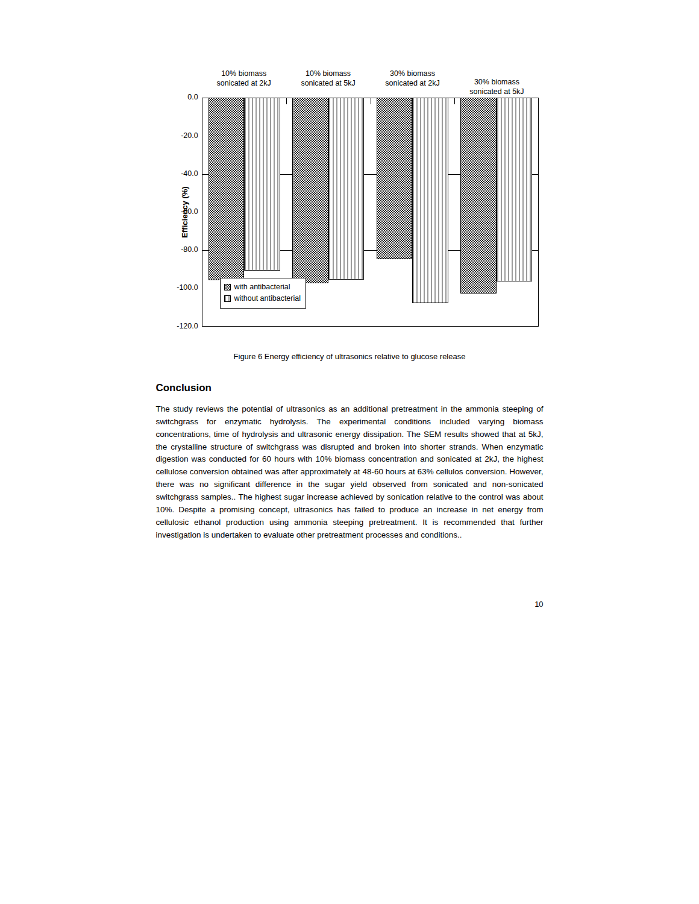10% biomass
sonicated at 2kJ
10% biomass
sonicated at 5kJ
30% biomass
sonicated at 2kJ
30% biomass
sonicated at 5kJ
Efficiency (%)
0.0 -20.0 -40.0 -60.0 -80.0 -100.0 -120.0
with antibacterial
without antibacterial
Figure 6 Energy efficiency of ultrasonics relative to glucose release
Conclusion
The study reviews the potential of ultrasonics as an additional pretreatment in the ammonia steeping of switchgrass for enzymatic hydrolysis. The experimental conditions included varying biomass concentrations, time of hydrolysis and ultrasonic energy dissipation. The SEM results showed that at 5kJ, the crystalline structure of switchgrass was disrupted and broken into shorter strands. When enzymatic digestion was conducted for 60 hours with 10% biomass concentration and sonicated at 2kJ, the highest cellulose conversion obtained was after approximately at 48-60 hours at 63% cellulos conversion. However, there was no significant difference in the sugar yield observed from sonicated and non-sonicated switchgrass samples.. The highest sugar increase achieved by sonication relative to the control was about 10%. Despite a promising concept, ultrasonics has failed to produce an increase in net energy from cellulosic ethanol production using ammonia steeping pretreatment. It is recommended that further investigation is undertaken to evaluate other pretreatment processes and conditions..
10